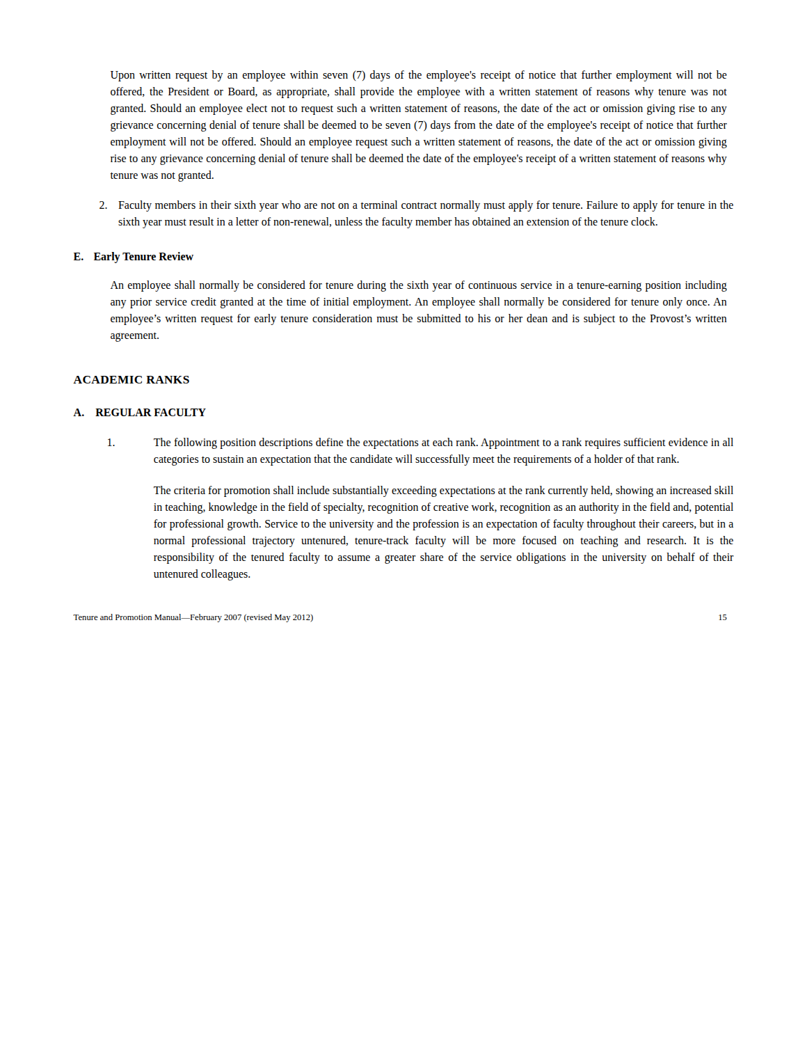Upon written request by an employee within seven (7) days of the employee's receipt of notice that further employment will not be offered, the President or Board, as appropriate, shall provide the employee with a written statement of reasons why tenure was not granted. Should an employee elect not to request such a written statement of reasons, the date of the act or omission giving rise to any grievance concerning denial of tenure shall be deemed to be seven (7) days from the date of the employee's receipt of notice that further employment will not be offered. Should an employee request such a written statement of reasons, the date of the act or omission giving rise to any grievance concerning denial of tenure shall be deemed the date of the employee's receipt of a written statement of reasons why tenure was not granted.
Faculty members in their sixth year who are not on a terminal contract normally must apply for tenure. Failure to apply for tenure in the sixth year must result in a letter of non-renewal, unless the faculty member has obtained an extension of the tenure clock.
E. Early Tenure Review
An employee shall normally be considered for tenure during the sixth year of continuous service in a tenure-earning position including any prior service credit granted at the time of initial employment. An employee shall normally be considered for tenure only once. An employee’s written request for early tenure consideration must be submitted to his or her dean and is subject to the Provost’s written agreement.
ACADEMIC RANKS
A. REGULAR FACULTY
1.
The following position descriptions define the expectations at each rank. Appointment to a rank requires sufficient evidence in all categories to sustain an expectation that the candidate will successfully meet the requirements of a holder of that rank.
The criteria for promotion shall include substantially exceeding expectations at the rank currently held, showing an increased skill in teaching, knowledge in the field of specialty, recognition of creative work, recognition as an authority in the field and, potential for professional growth. Service to the university and the profession is an expectation of faculty throughout their careers, but in a normal professional trajectory untenured, tenure-track faculty will be more focused on teaching and research. It is the responsibility of the tenured faculty to assume a greater share of the service obligations in the university on behalf of their untenured colleagues.
Tenure and Promotion Manual—February 2007 (revised May 2012)
15